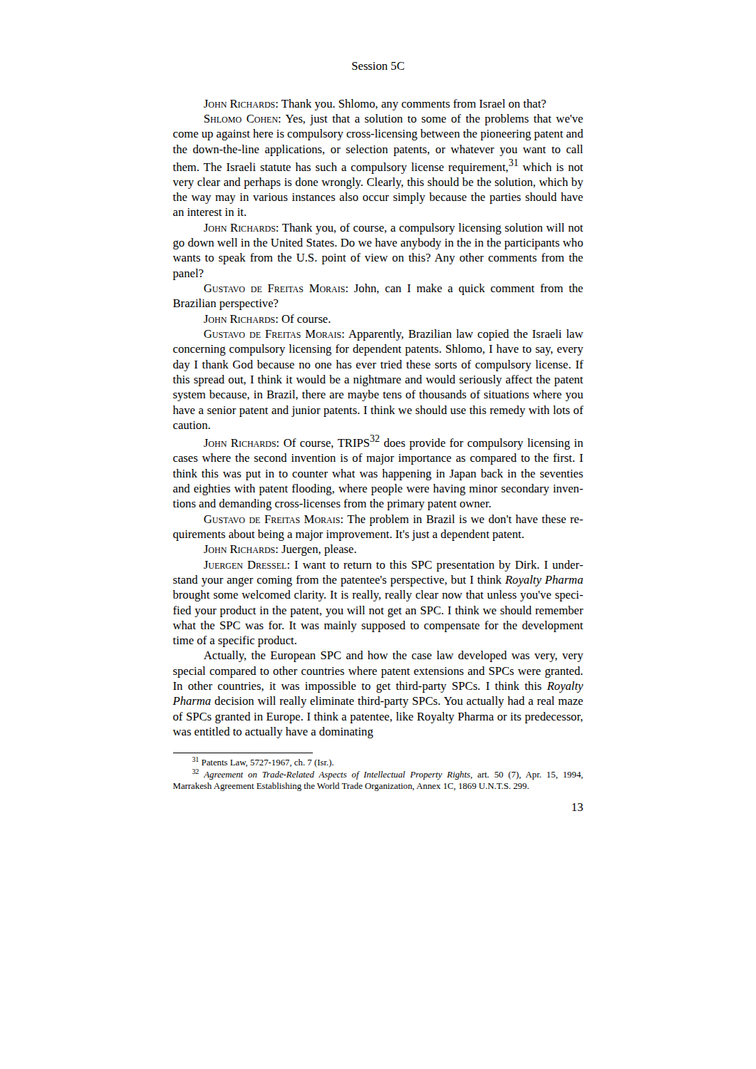Session 5C
John Richards: Thank you. Shlomo, any comments from Israel on that?
Shlomo Cohen: Yes, just that a solution to some of the problems that we've come up against here is compulsory cross-licensing between the pioneering patent and the down-the-line applications, or selection patents, or whatever you want to call them. The Israeli statute has such a compulsory license requirement,31 which is not very clear and perhaps is done wrongly. Clearly, this should be the solution, which by the way may in various instances also occur simply because the parties should have an interest in it.
John Richards: Thank you, of course, a compulsory licensing solution will not go down well in the United States. Do we have anybody in the in the participants who wants to speak from the U.S. point of view on this? Any other comments from the panel?
Gustavo de Freitas Morais: John, can I make a quick comment from the Brazilian perspective?
John Richards: Of course.
Gustavo de Freitas Morais: Apparently, Brazilian law copied the Israeli law concerning compulsory licensing for dependent patents. Shlomo, I have to say, every day I thank God because no one has ever tried these sorts of compulsory license. If this spread out, I think it would be a nightmare and would seriously affect the patent system because, in Brazil, there are maybe tens of thousands of situations where you have a senior patent and junior patents. I think we should use this remedy with lots of caution.
John Richards: Of course, TRIPS32 does provide for compulsory licensing in cases where the second invention is of major importance as compared to the first. I think this was put in to counter what was happening in Japan back in the seventies and eighties with patent flooding, where people were having minor secondary inventions and demanding cross-licenses from the primary patent owner.
Gustavo de Freitas Morais: The problem in Brazil is we don't have these requirements about being a major improvement. It's just a dependent patent.
John Richards: Juergen, please.
Juergen Dressel: I want to return to this SPC presentation by Dirk. I understand your anger coming from the patentee's perspective, but I think Royalty Pharma brought some welcomed clarity. It is really, really clear now that unless you've specified your product in the patent, you will not get an SPC. I think we should remember what the SPC was for. It was mainly supposed to compensate for the development time of a specific product.
Actually, the European SPC and how the case law developed was very, very special compared to other countries where patent extensions and SPCs were granted. In other countries, it was impossible to get third-party SPCs. I think this Royalty Pharma decision will really eliminate third-party SPCs. You actually had a real maze of SPCs granted in Europe. I think a patentee, like Royalty Pharma or its predecessor, was entitled to actually have a dominating
31 Patents Law, 5727-1967, ch. 7 (Isr.).
32 Agreement on Trade-Related Aspects of Intellectual Property Rights, art. 50 (7), Apr. 15, 1994, Marrakesh Agreement Establishing the World Trade Organization, Annex 1C, 1869 U.N.T.S. 299.
13